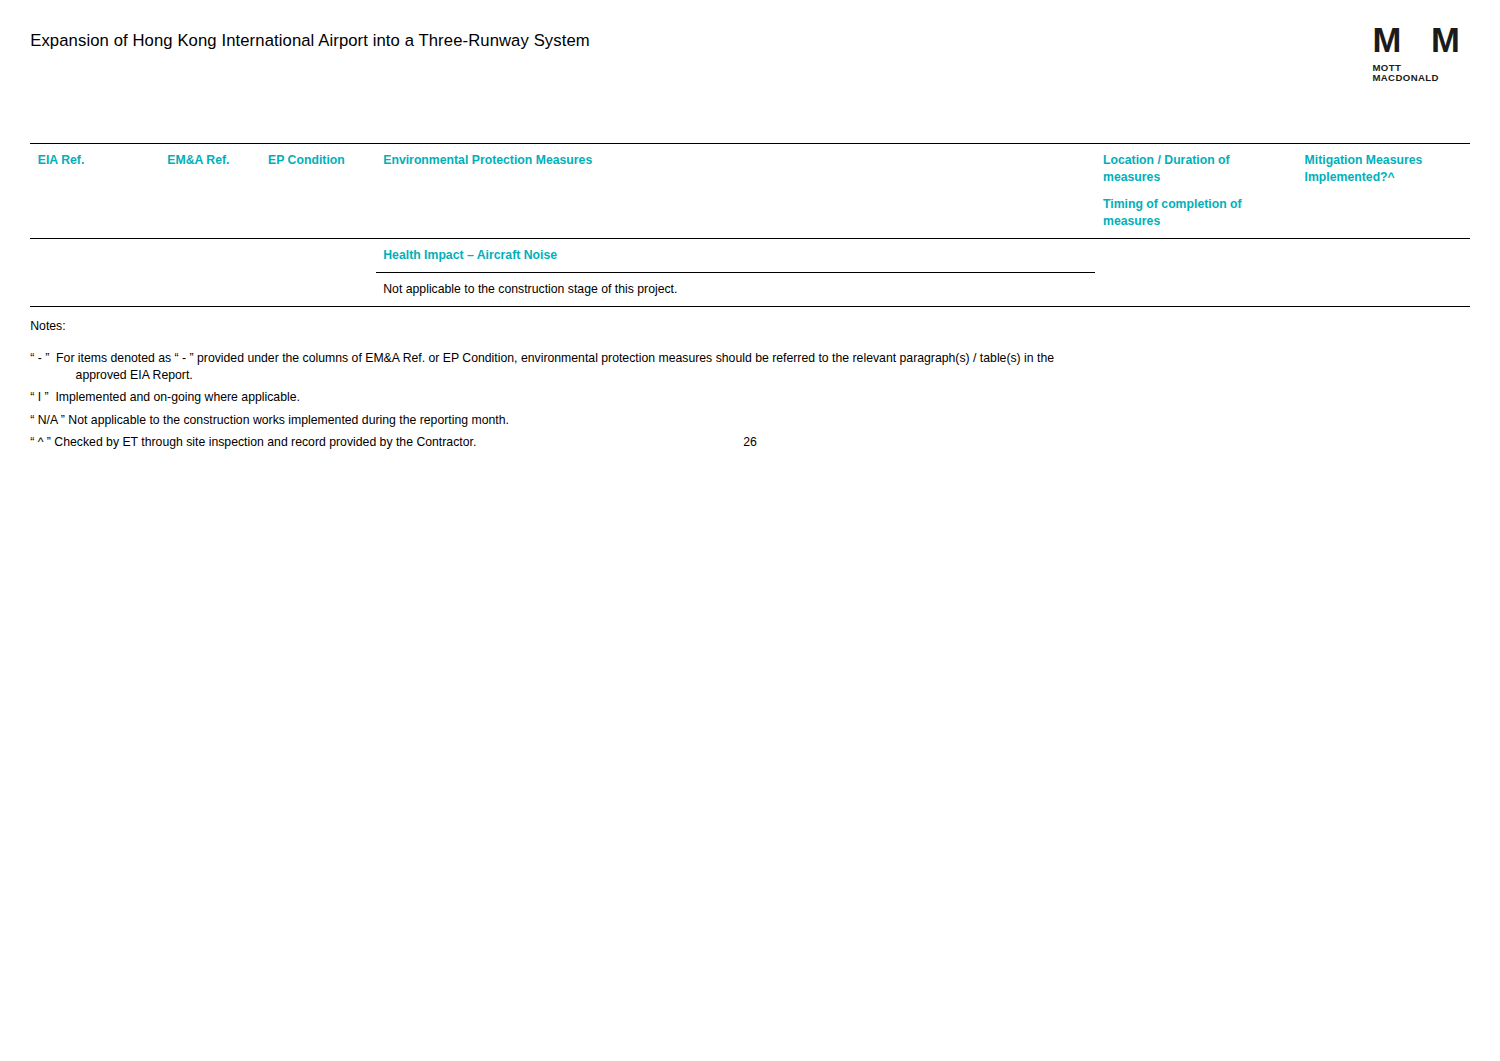Expansion of Hong Kong International Airport into a Three-Runway System
M M MOTT
MACDONALD
| EIA Ref. | EM&A Ref. | EP Condition | Environmental Protection Measures | Location / Duration of measures Timing of completion of measures | Mitigation Measures Implemented?^ |
| --- | --- | --- | --- | --- | --- |
| | | | Health Impact – Aircraft Noise | | |
| | | | Not applicable to the construction stage of this project. | | |
Notes:
“ - ” For items denoted as “ - ” provided under the columns of EM&A Ref. or EP Condition, environmental protection measures should be referred to the relevant paragraph(s) / table(s) in the approved EIA Report.
“ I ” Implemented and on-going where applicable.
“ N/A ” Not applicable to the construction works implemented during the reporting month.
“ ^ ” Checked by ET through site inspection and record provided by the Contractor.
26